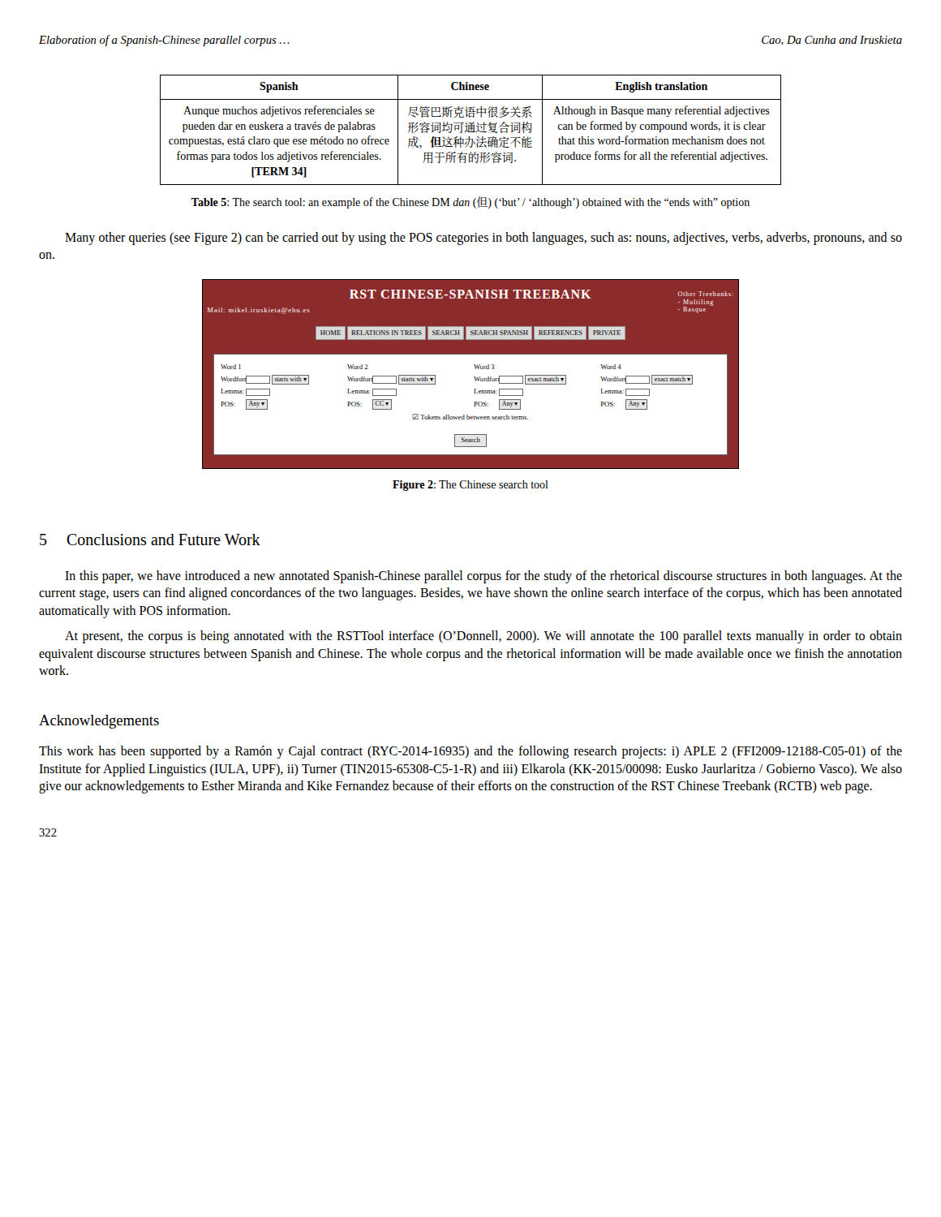Elaboration of a Spanish-Chinese parallel corpus … Cao, Da Cunha and Iruskieta
| Spanish | Chinese | English translation |
| --- | --- | --- |
| Aunque muchos adjetivos referenciales se pueden dar en euskera a través de palabras compuestas, está claro que ese método no ofrece formas para todos los adjetivos referenciales. [TERM 34] | 尽管巴斯克语中很多关系形容词均可通过复合词构成， 但 这种办法确定不能用于所有的形容词. | Although in Basque many referential adjectives can be formed by compound words, it is clear that this word-formation mechanism does not produce forms for all the referential adjectives. |
Table 5: The search tool: an example of the Chinese DM dan (但) (‘but’ / ‘although’) obtained with the “ends with” option
Many other queries (see Figure 2) can be carried out by using the POS categories in both languages, such as: nouns, adjectives, verbs, adverbs, pronouns, and so on.
RST CHINESE-SPANISH TREEBANK
Mail: mikel.iruskieta@ehu.es
Other Treebanks:
- Multiling
- Basque
HOME RELATIONS IN TREES SEARCH SEARCH SPANISH REFERENCES PRIVATE
Word 1
Word 2
Word 3
Word 4
Wordform: starts with ▾
Wordform: starts with ▾
Wordform: exact match ▾
Wordform: exact match ▾
Lemma:
Lemma:
Lemma:
Lemma:
POS: Any ▾
POS: CC ▾
POS: Any ▾
POS: Any ▾
☑ Tokens allowed between search terms.
Search
Figure 2: The Chinese search tool
5 Conclusions and Future Work
In this paper, we have introduced a new annotated Spanish-Chinese parallel corpus for the study of the rhetorical discourse structures in both languages. At the current stage, users can find aligned concordances of the two languages. Besides, we have shown the online search interface of the corpus, which has been annotated automatically with POS information.
At present, the corpus is being annotated with the RSTTool interface (O’Donnell, 2000). We will annotate the 100 parallel texts manually in order to obtain equivalent discourse structures between Spanish and Chinese. The whole corpus and the rhetorical information will be made available once we finish the annotation work.
Acknowledgements
This work has been supported by a Ramón y Cajal contract (RYC-2014-16935) and the following research projects: i) APLE 2 (FFI2009-12188-C05-01) of the Institute for Applied Linguistics (IULA, UPF), ii) Turner (TIN2015-65308-C5-1-R) and iii) Elkarola (KK-2015/00098: Eusko Jaurlaritza / Gobierno Vasco). We also give our acknowledgements to Esther Miranda and Kike Fernandez because of their efforts on the construction of the RST Chinese Treebank (RCTB) web page.
322